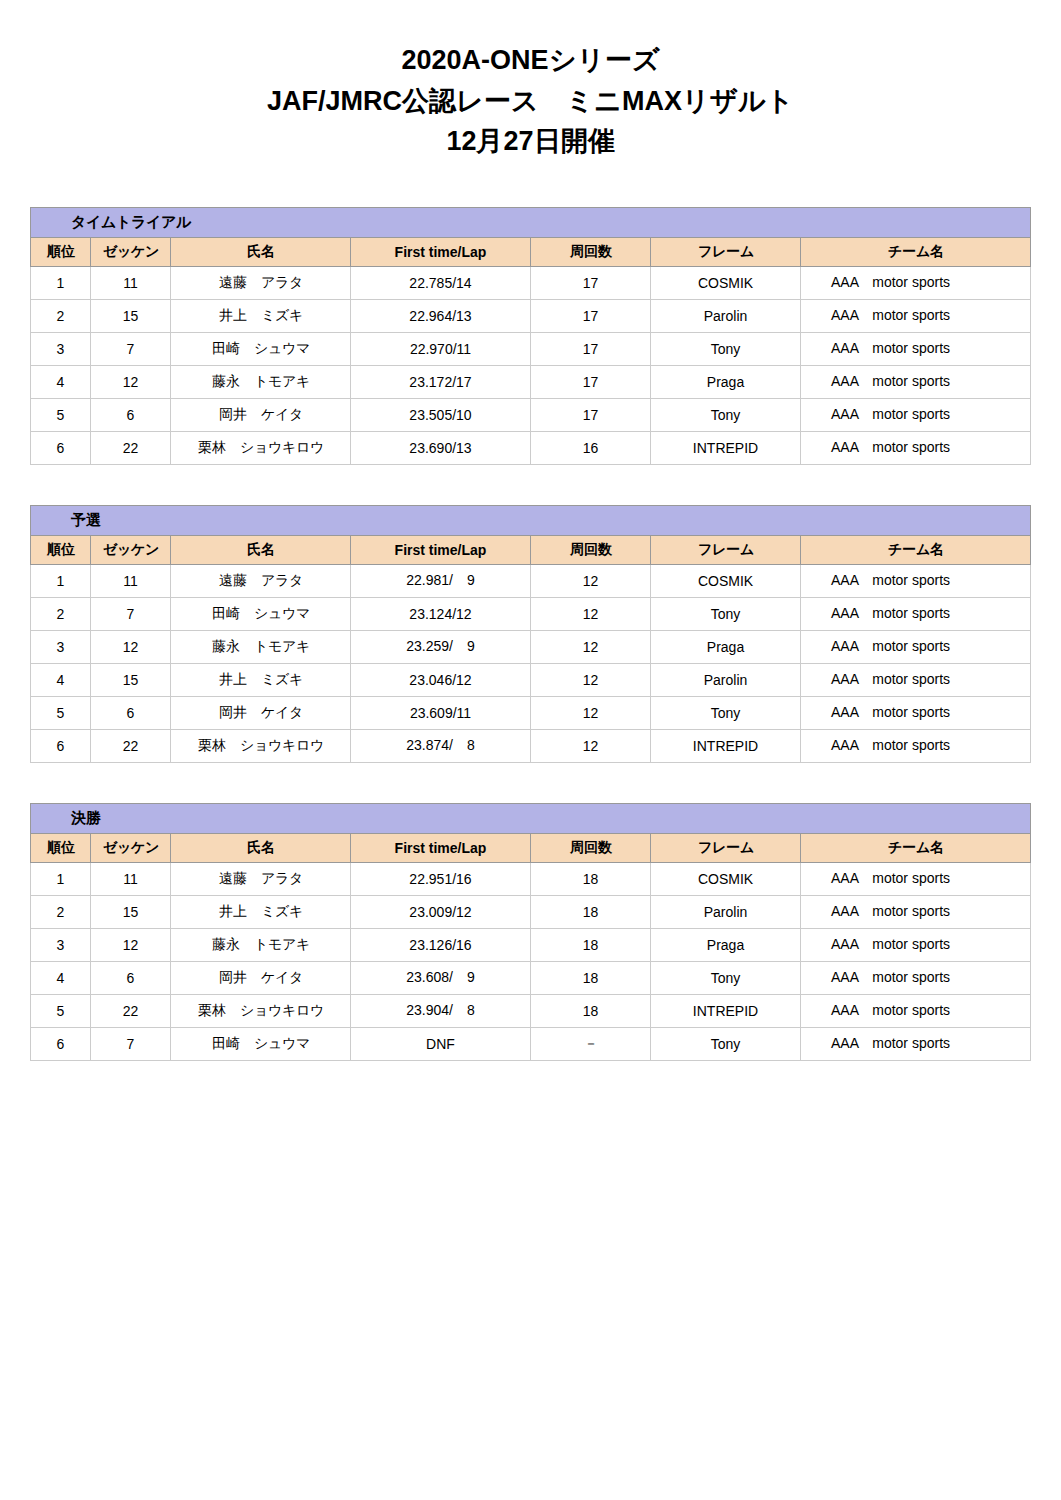2020A-ONEシリーズ
JAF/JMRC公認レース　ミニMAXリザルト
12月27日開催
タイムトライアル
| 順位 | ゼッケン | 氏名 | First time/Lap | 周回数 | フレーム | チーム名 |
| --- | --- | --- | --- | --- | --- | --- |
| 1 | 11 | 遠藤 アラタ | 22.785/14 | 17 | COSMIK | AAA motor sports |
| 2 | 15 | 井上 ミズキ | 22.964/13 | 17 | Parolin | AAA motor sports |
| 3 | 7 | 田崎 シュウマ | 22.970/11 | 17 | Tony | AAA motor sports |
| 4 | 12 | 藤永 トモアキ | 23.172/17 | 17 | Praga | AAA motor sports |
| 5 | 6 | 岡井 ケイタ | 23.505/10 | 17 | Tony | AAA motor sports |
| 6 | 22 | 栗林 ショウキロウ | 23.690/13 | 16 | INTREPID | AAA motor sports |
予選
| 順位 | ゼッケン | 氏名 | First time/Lap | 周回数 | フレーム | チーム名 |
| --- | --- | --- | --- | --- | --- | --- |
| 1 | 11 | 遠藤 アラタ | 22.981/ 9 | 12 | COSMIK | AAA motor sports |
| 2 | 7 | 田崎 シュウマ | 23.124/12 | 12 | Tony | AAA motor sports |
| 3 | 12 | 藤永 トモアキ | 23.259/ 9 | 12 | Praga | AAA motor sports |
| 4 | 15 | 井上 ミズキ | 23.046/12 | 12 | Parolin | AAA motor sports |
| 5 | 6 | 岡井 ケイタ | 23.609/11 | 12 | Tony | AAA motor sports |
| 6 | 22 | 栗林 ショウキロウ | 23.874/ 8 | 12 | INTREPID | AAA motor sports |
決勝
| 順位 | ゼッケン | 氏名 | First time/Lap | 周回数 | フレーム | チーム名 |
| --- | --- | --- | --- | --- | --- | --- |
| 1 | 11 | 遠藤 アラタ | 22.951/16 | 18 | COSMIK | AAA motor sports |
| 2 | 15 | 井上 ミズキ | 23.009/12 | 18 | Parolin | AAA motor sports |
| 3 | 12 | 藤永 トモアキ | 23.126/16 | 18 | Praga | AAA motor sports |
| 4 | 6 | 岡井 ケイタ | 23.608/ 9 | 18 | Tony | AAA motor sports |
| 5 | 22 | 栗林 ショウキロウ | 23.904/ 8 | 18 | INTREPID | AAA motor sports |
| 6 | 7 | 田崎 シュウマ | DNF | － | Tony | AAA motor sports |